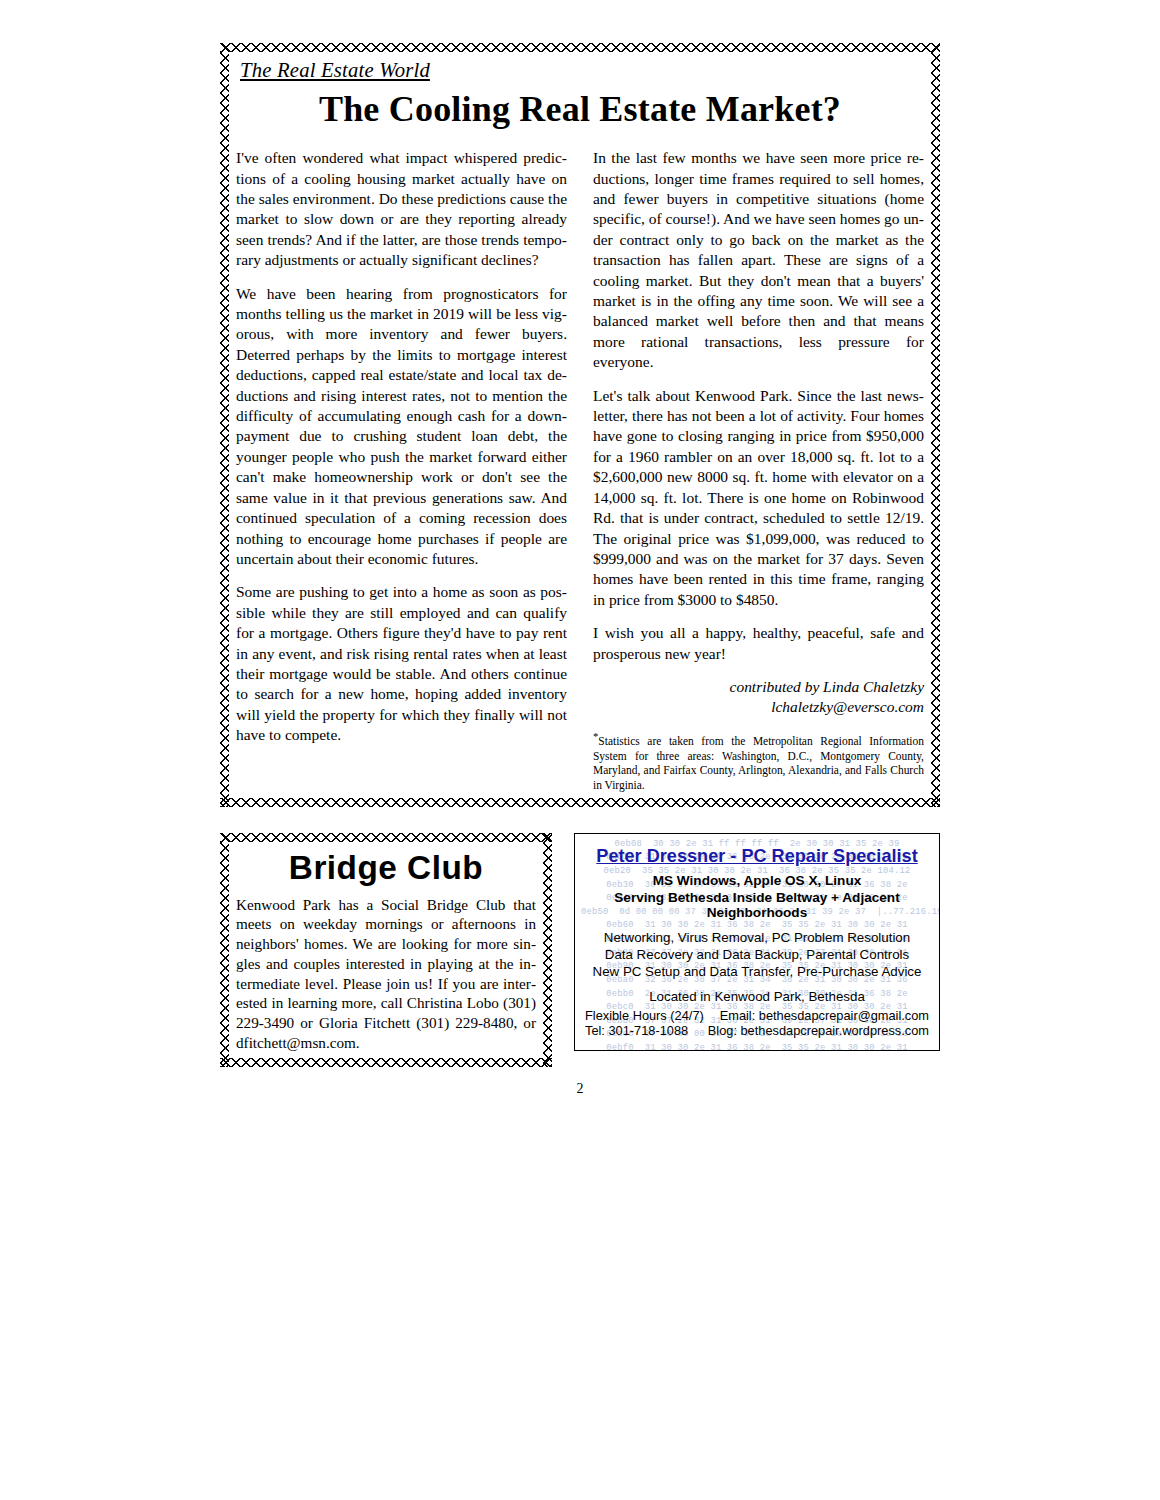The Real Estate World
The Cooling Real Estate Market?
I've often wondered what impact whispered predictions of a cooling housing market actually have on the sales environment. Do these predictions cause the market to slow down or are they reporting already seen trends? And if the latter, are those trends temporary adjustments or actually significant declines?
We have been hearing from prognosticators for months telling us the market in 2019 will be less vigorous, with more inventory and fewer buyers. Deterred perhaps by the limits to mortgage interest deductions, capped real estate/state and local tax deductions and rising interest rates, not to mention the difficulty of accumulating enough cash for a downpayment due to crushing student loan debt, the younger people who push the market forward either can't make homeownership work or don't see the same value in it that previous generations saw. And continued speculation of a coming recession does nothing to encourage home purchases if people are uncertain about their economic futures.
Some are pushing to get into a home as soon as possible while they are still employed and can qualify for a mortgage. Others figure they'd have to pay rent in any event, and risk rising rental rates when at least their mortgage would be stable. And others continue to search for a new home, hoping added inventory will yield the property for which they finally will not have to compete.
In the last few months we have seen more price reductions, longer time frames required to sell homes, and fewer buyers in competitive situations (home specific, of course!). And we have seen homes go under contract only to go back on the market as the transaction has fallen apart. These are signs of a cooling market. But they don't mean that a buyers' market is in the offing any time soon. We will see a balanced market well before then and that means more rational transactions, less pressure for everyone.
Let's talk about Kenwood Park. Since the last newsletter, there has not been a lot of activity. Four homes have gone to closing ranging in price from $950,000 for a 1960 rambler on an over 18,000 sq. ft. lot to a $2,600,000 new 8000 sq. ft. home with elevator on a 14,000 sq. ft. lot. There is one home on Robinwood Rd. that is under contract, scheduled to settle 12/19. The original price was $1,099,000, was reduced to $999,000 and was on the market for 37 days. Seven homes have been rented in this time frame, ranging in price from $3000 to $4850.
I wish you all a happy, healthy, peaceful, safe and prosperous new year!
contributed by Linda Chaletzky
lchaletzky@eversco.com
*Statistics are taken from the Metropolitan Regional Information System for three areas: Washington, D.C., Montgomery County, Maryland, and Fairfax County, Arlington, Alexandria, and Falls Church in Virginia.
Bridge Club
Kenwood Park has a Social Bridge Club that meets on weekday mornings or afternoons in neighbors' homes. We are looking for more singles and couples interested in playing at the intermediate level. Please join us! If you are interested in learning more, call Christina Lobo (301) 229-3490 or Gloria Fitchett (301) 229-8480, or dfitchett@msn.com.
0eb08 30 30 2e 31 ff ff ff ff 2e 30 30 31 35 2e 39 0eb10 31 30 30 2e 31 36 38 2e 31 30 30 2e 31 36 38 2e 0eb20 35 35 2e 31 30 30 2e 31 36 38 2e 35 35 2e 104.12 0eb30 30 31 37 37 37 2e 32 2e 31 30 30 2e 31 36 38 2e 0eb40 2e 31 36 38 2e 35 35 2e 31 30 30 2e 31 36 38 2e 0eb50 0d 00 00 00 37 37 2e 32 31 36 2e 31 39 2e 37 |..77.216.19 0eb60 31 30 30 2e 31 36 38 2e 35 35 2e 31 30 30 2e 31 0eb70 2e 31 36 38 2e 35 35 2e 31 30 30 2e 31 36 38 2e 0eb80 37 37 2e 32 31 36 2e 31 39 2e 37 31 30 30 2e 31 0eb90 31 30 30 2e 31 36 38 2e 35 35 2e 31 30 30 2e 31 0eba0 32 36 2e 38 37 2e 31 34 38 2e 31 30 30 2e 31 36 0ebb0 2e 31 36 38 2e 35 35 2e 31 30 30 2e 31 36 38 2e 0ebc0 31 30 30 2e 31 36 38 2e 35 35 2e 31 30 30 2e 31 0ebd0 37 37 2e 32 31 36 2e 31 39 2e 37 31 30 30 2e 31 0ebe0 0f 00 00 00 31 37 37 2e 31 30 30 2e 31 36 38 2e 0ebf0 31 30 30 2e 31 36 38 2e 35 35 2e 31 30 30 2e 31
Peter Dressner - PC Repair Specialist
MS Windows, Apple OS X, Linux
Serving Bethesda Inside Beltway + Adjacent Neighborhoods
Networking, Virus Removal, PC Problem Resolution
Data Recovery and Data Backup, Parental Controls
New PC Setup and Data Transfer, Pre-Purchase Advice
Located in Kenwood Park, Bethesda
| Flexible Hours (24/7) | Email: bethesdapcrepair@gmail.com |
| Tel: 301-718-1088 | Blog: bethesdapcrepair.wordpress.com |
2